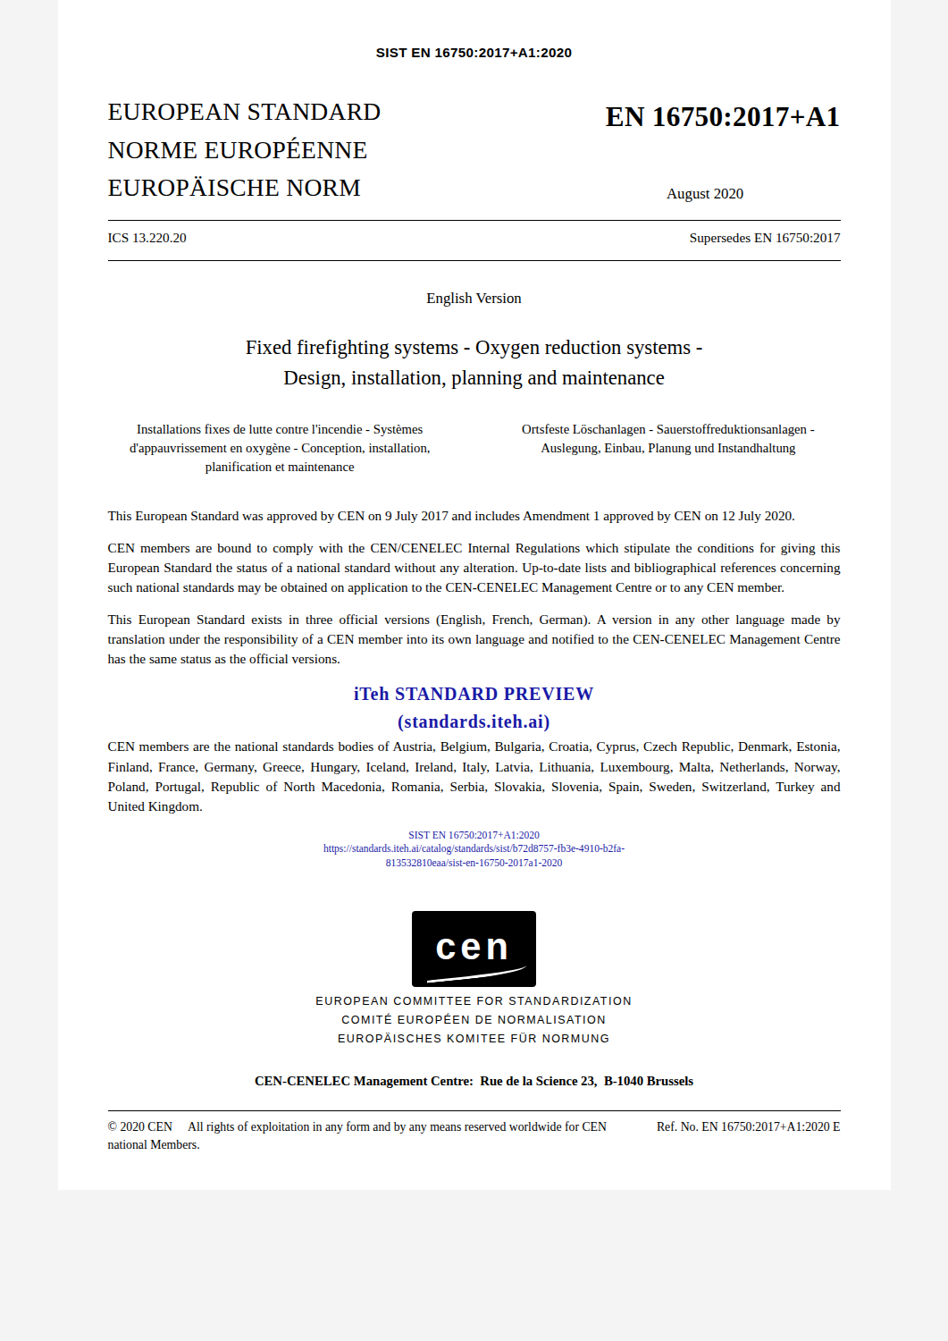SIST EN 16750:2017+A1:2020
EUROPEAN STANDARD
NORME EUROPÉENNE
EUROPÄISCHE NORM
EN 16750:2017+A1
August 2020
ICS 13.220.20 Supersedes EN 16750:2017
English Version
Fixed firefighting systems - Oxygen reduction systems -
Design, installation, planning and maintenance
Installations fixes de lutte contre l'incendie - Systèmes d'appauvrissement en oxygène - Conception, installation, planification et maintenance
Ortsfeste Löschanlagen - Sauerstoffreduktionsanlagen - Auslegung, Einbau, Planung und Instandhaltung
This European Standard was approved by CEN on 9 July 2017 and includes Amendment 1 approved by CEN on 12 July 2020.
CEN members are bound to comply with the CEN/CENELEC Internal Regulations which stipulate the conditions for giving this European Standard the status of a national standard without any alteration. Up-to-date lists and bibliographical references concerning such national standards may be obtained on application to the CEN-CENELEC Management Centre or to any CEN member.
This European Standard exists in three official versions (English, French, German). A version in any other language made by translation under the responsibility of a CEN member into its own language and notified to the CEN-CENELEC Management Centre has the same status as the official versions.
iTeh STANDARD PREVIEW
(standards.iteh.ai)
CEN members are the national standards bodies of Austria, Belgium, Bulgaria, Croatia, Cyprus, Czech Republic, Denmark, Estonia, Finland, France, Germany, Greece, Hungary, Iceland, Ireland, Italy, Latvia, Lithuania, Luxembourg, Malta, Netherlands, Norway, Poland, Portugal, Republic of North Macedonia, Romania, Serbia, Slovakia, Slovenia, Spain, Sweden, Switzerland, Turkey and United Kingdom.
SIST EN 16750:2017+A1:2020
https://standards.iteh.ai/catalog/standards/sist/b72d8757-fb3e-4910-b2fa-
813532810eaa/sist-en-16750-2017a1-2020
cen
EUROPEAN COMMITTEE FOR STANDARDIZATION
COMITÉ EUROPÉEN DE NORMALISATION
EUROPÄISCHES KOMITEE FÜR NORMUNG
CEN-CENELEC Management Centre: Rue de la Science 23, B-1040 Brussels
© 2020 CEN All rights of exploitation in any form and by any means reserved worldwide for CEN national Members.
Ref. No. EN 16750:2017+A1:2020 E